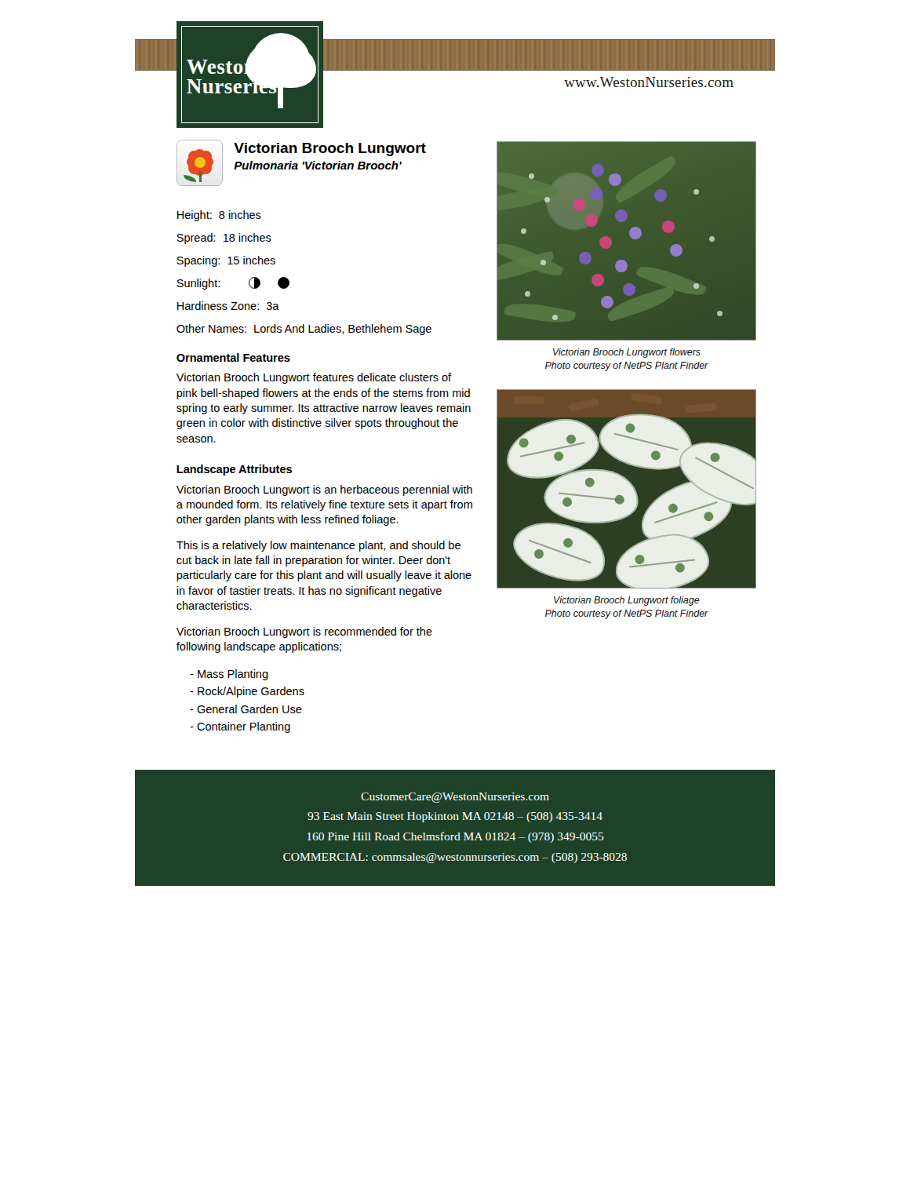Weston Nurseries
www.WestonNurseries.com
Victorian Brooch Lungwort
Pulmonaria 'Victorian Brooch'
Height: 8 inches
Spread: 18 inches
Spacing: 15 inches
Sunlight:
Hardiness Zone: 3a
Other Names: Lords And Ladies, Bethlehem Sage
Ornamental Features
Victorian Brooch Lungwort features delicate clusters of pink bell-shaped flowers at the ends of the stems from mid spring to early summer. Its attractive narrow leaves remain green in color with distinctive silver spots throughout the season.
Landscape Attributes
Victorian Brooch Lungwort is an herbaceous perennial with a mounded form. Its relatively fine texture sets it apart from other garden plants with less refined foliage.
This is a relatively low maintenance plant, and should be cut back in late fall in preparation for winter. Deer don't particularly care for this plant and will usually leave it alone in favor of tastier treats. It has no significant negative characteristics.
Victorian Brooch Lungwort is recommended for the following landscape applications;
Mass Planting
Rock/Alpine Gardens
General Garden Use
Container Planting
Victorian Brooch Lungwort flowers
Photo courtesy of NetPS Plant Finder
Victorian Brooch Lungwort foliage
Photo courtesy of NetPS Plant Finder
CustomerCare@WestonNurseries.com
93 East Main Street Hopkinton MA 02148 – (508) 435-3414
160 Pine Hill Road Chelmsford MA 01824 – (978) 349-0055
COMMERCIAL: commsales@westonnurseries.com – (508) 293-8028